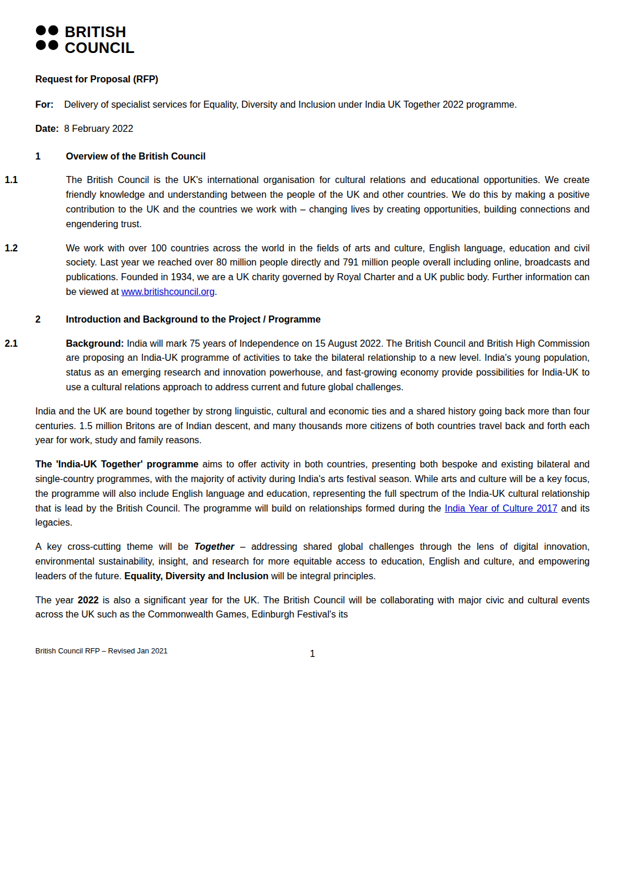| | BRITISH COUNCIL |
Request for Proposal (RFP)
For: Delivery of specialist services for Equality, Diversity and Inclusion under India UK Together 2022 programme.
Date: 8 February 2022
1 Overview of the British Council
1.1 The British Council is the UK's international organisation for cultural relations and educational opportunities. We create friendly knowledge and understanding between the people of the UK and other countries. We do this by making a positive contribution to the UK and the countries we work with – changing lives by creating opportunities, building connections and engendering trust.
1.2 We work with over 100 countries across the world in the fields of arts and culture, English language, education and civil society. Last year we reached over 80 million people directly and 791 million people overall including online, broadcasts and publications. Founded in 1934, we are a UK charity governed by Royal Charter and a UK public body. Further information can be viewed at www.britishcouncil.org.
2 Introduction and Background to the Project / Programme
2.1 Background: India will mark 75 years of Independence on 15 August 2022. The British Council and British High Commission are proposing an India-UK programme of activities to take the bilateral relationship to a new level. India's young population, status as an emerging research and innovation powerhouse, and fast-growing economy provide possibilities for India-UK to use a cultural relations approach to address current and future global challenges.
India and the UK are bound together by strong linguistic, cultural and economic ties and a shared history going back more than four centuries. 1.5 million Britons are of Indian descent, and many thousands more citizens of both countries travel back and forth each year for work, study and family reasons.
The 'India-UK Together' programme aims to offer activity in both countries, presenting both bespoke and existing bilateral and single-country programmes, with the majority of activity during India's arts festival season. While arts and culture will be a key focus, the programme will also include English language and education, representing the full spectrum of the India-UK cultural relationship that is lead by the British Council. The programme will build on relationships formed during the India Year of Culture 2017 and its legacies.
A key cross-cutting theme will be Together – addressing shared global challenges through the lens of digital innovation, environmental sustainability, insight, and research for more equitable access to education, English and culture, and empowering leaders of the future. Equality, Diversity and Inclusion will be integral principles.
The year 2022 is also a significant year for the UK. The British Council will be collaborating with major civic and cultural events across the UK such as the Commonwealth Games, Edinburgh Festival's its
British Council RFP – Revised Jan 2021
1